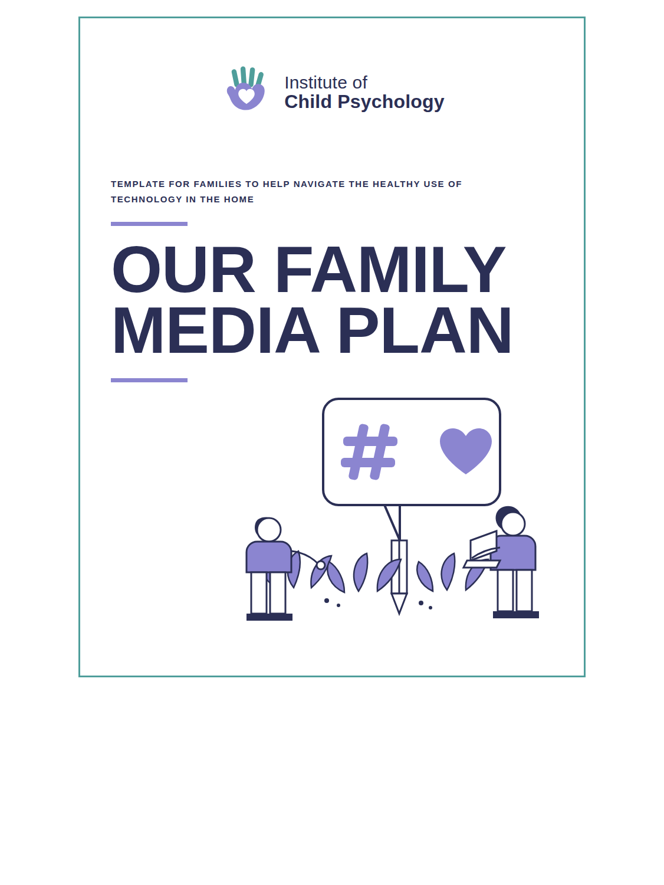Institute of
Child Psychology
Template for families to help navigate the healthy use of technology in the home
Our Family Media Plan